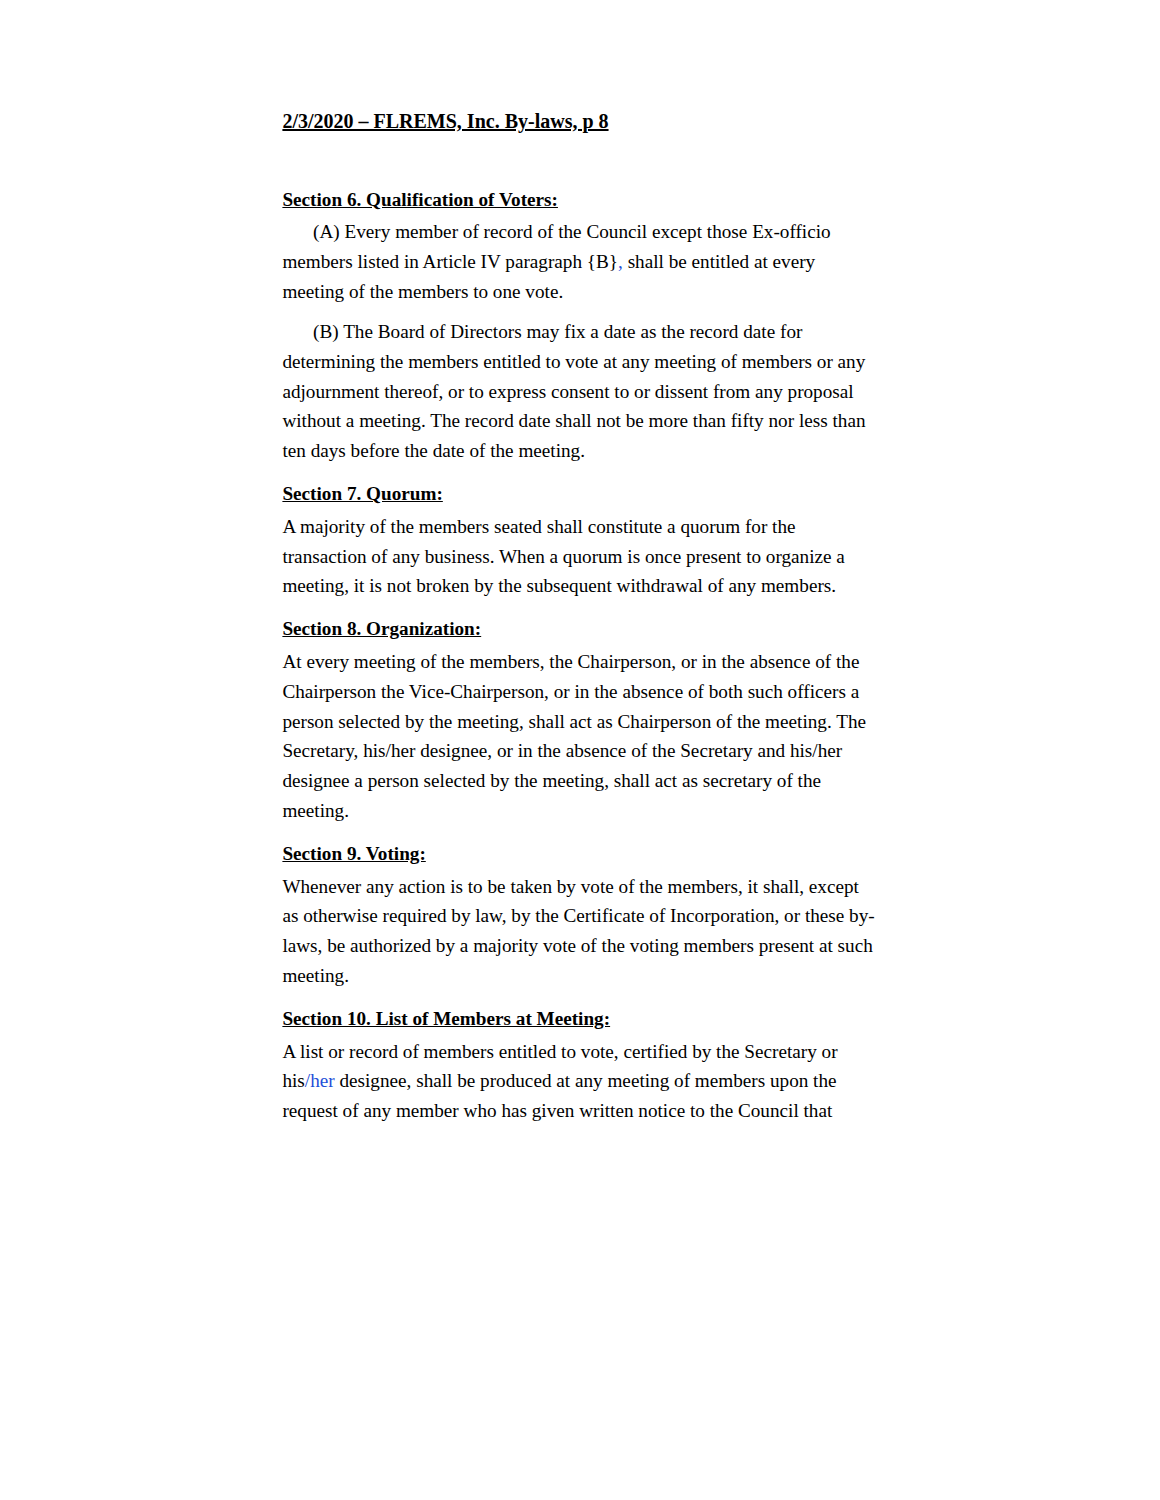2/3/2020 – FLREMS, Inc. By-laws, p 8
Section 6. Qualification of Voters:
(A) Every member of record of the Council except those Ex-officio members listed in Article IV paragraph {B}, shall be entitled at every meeting of the members to one vote.
(B) The Board of Directors may fix a date as the record date for determining the members entitled to vote at any meeting of members or any adjournment thereof, or to express consent to or dissent from any proposal without a meeting. The record date shall not be more than fifty nor less than ten days before the date of the meeting.
Section 7. Quorum:
A majority of the members seated shall constitute a quorum for the transaction of any business. When a quorum is once present to organize a meeting, it is not broken by the subsequent withdrawal of any members.
Section 8. Organization:
At every meeting of the members, the Chairperson, or in the absence of the Chairperson the Vice-Chairperson, or in the absence of both such officers a person selected by the meeting, shall act as Chairperson of the meeting. The Secretary, his/her designee, or in the absence of the Secretary and his/her designee a person selected by the meeting, shall act as secretary of the meeting.
Section 9. Voting:
Whenever any action is to be taken by vote of the members, it shall, except as otherwise required by law, by the Certificate of Incorporation, or these by-laws, be authorized by a majority vote of the voting members present at such meeting.
Section 10. List of Members at Meeting:
A list or record of members entitled to vote, certified by the Secretary or his/her designee, shall be produced at any meeting of members upon the request of any member who has given written notice to the Council that